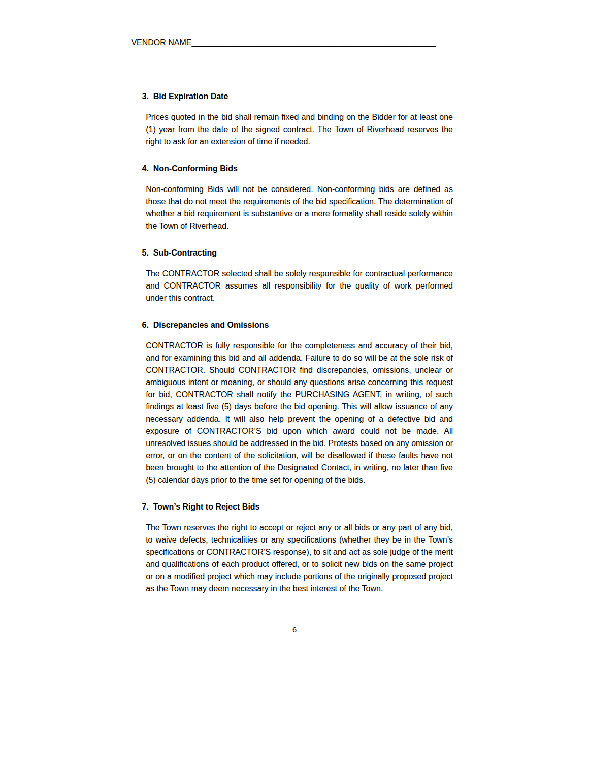VENDOR NAME______________________________________________________
3. Bid Expiration Date
Prices quoted in the bid shall remain fixed and binding on the Bidder for at least one (1) year from the date of the signed contract. The Town of Riverhead reserves the right to ask for an extension of time if needed.
4. Non-Conforming Bids
Non-conforming Bids will not be considered. Non-conforming bids are defined as those that do not meet the requirements of the bid specification. The determination of whether a bid requirement is substantive or a mere formality shall reside solely within the Town of Riverhead.
5. Sub-Contracting
The CONTRACTOR selected shall be solely responsible for contractual performance and CONTRACTOR assumes all responsibility for the quality of work performed under this contract.
6. Discrepancies and Omissions
CONTRACTOR is fully responsible for the completeness and accuracy of their bid, and for examining this bid and all addenda. Failure to do so will be at the sole risk of CONTRACTOR. Should CONTRACTOR find discrepancies, omissions, unclear or ambiguous intent or meaning, or should any questions arise concerning this request for bid, CONTRACTOR shall notify the PURCHASING AGENT, in writing, of such findings at least five (5) days before the bid opening. This will allow issuance of any necessary addenda. It will also help prevent the opening of a defective bid and exposure of CONTRACTOR’S bid upon which award could not be made. All unresolved issues should be addressed in the bid. Protests based on any omission or error, or on the content of the solicitation, will be disallowed if these faults have not been brought to the attention of the Designated Contact, in writing, no later than five (5) calendar days prior to the time set for opening of the bids.
7. Town’s Right to Reject Bids
The Town reserves the right to accept or reject any or all bids or any part of any bid, to waive defects, technicalities or any specifications (whether they be in the Town’s specifications or CONTRACTOR’S response), to sit and act as sole judge of the merit and qualifications of each product offered, or to solicit new bids on the same project or on a modified project which may include portions of the originally proposed project as the Town may deem necessary in the best interest of the Town.
6